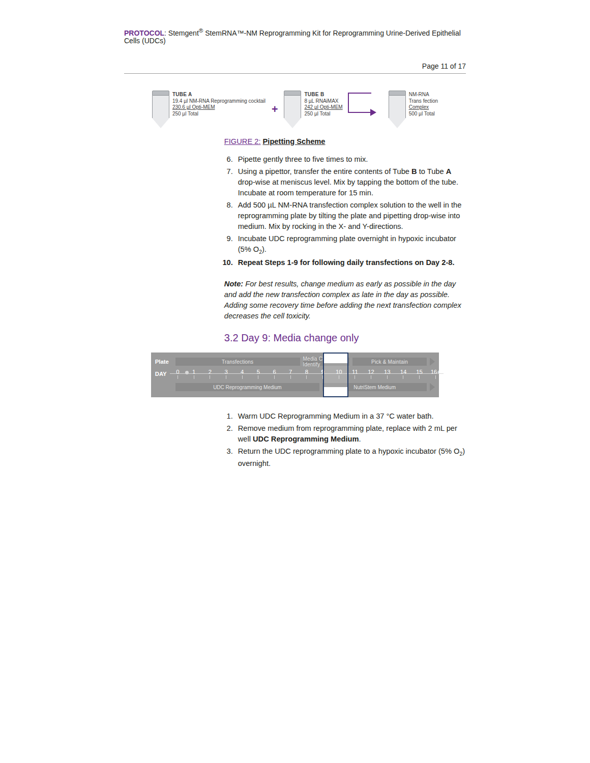PROTOCOL: Stemgent® StemRNA™-NM Reprogramming Kit for Reprogramming Urine-Derived Epithelial Cells (UDCs)
Page 11 of 17
TUBE A
19.4 µl NM-RNA Reprogramming cocktail
230.6 µl Opti-MEM
250 µl Total
+
TUBE B
8 µL RNAiMAX
242 µl Opti-MEM
250 µl Total
NM-RNA
Trans fection
Complex
500 µl Total
FIGURE 2: Pipetting Scheme
Pipette gently three to five times to mix.
Using a pipettor, transfer the entire contents of Tube B to Tube A drop-wise at meniscus level. Mix by tapping the bottom of the tube. Incubate at room temperature for 15 min.
Add 500 µL NM-RNA transfection complex solution to the well in the reprogramming plate by tilting the plate and pipetting drop-wise into medium. Mix by rocking in the X- and Y-directions.
Incubate UDC reprogramming plate overnight in hypoxic incubator (5% O2).
Repeat Steps 1-9 for following daily transfections on Day 2-8.
Note: For best results, change medium as early as possible in the day and add the new transfection complex as late in the day as possible. Adding some recovery time before adding the next transfection complex decreases the cell toxicity.
3.2 Day 9: Media change only
Plate
Transfections
Media Change & Identify
Pick & Maintain
DAY
0
1
2
3
4
5
6
7
8
9
10
11
12
13
14
15
16+
UDC Reprogramming Medium
NutriStem Medium
Warm UDC Reprogramming Medium in a 37 °C water bath.
Remove medium from reprogramming plate, replace with 2 mL per well UDC Reprogramming Medium.
Return the UDC reprogramming plate to a hypoxic incubator (5% O2) overnight.